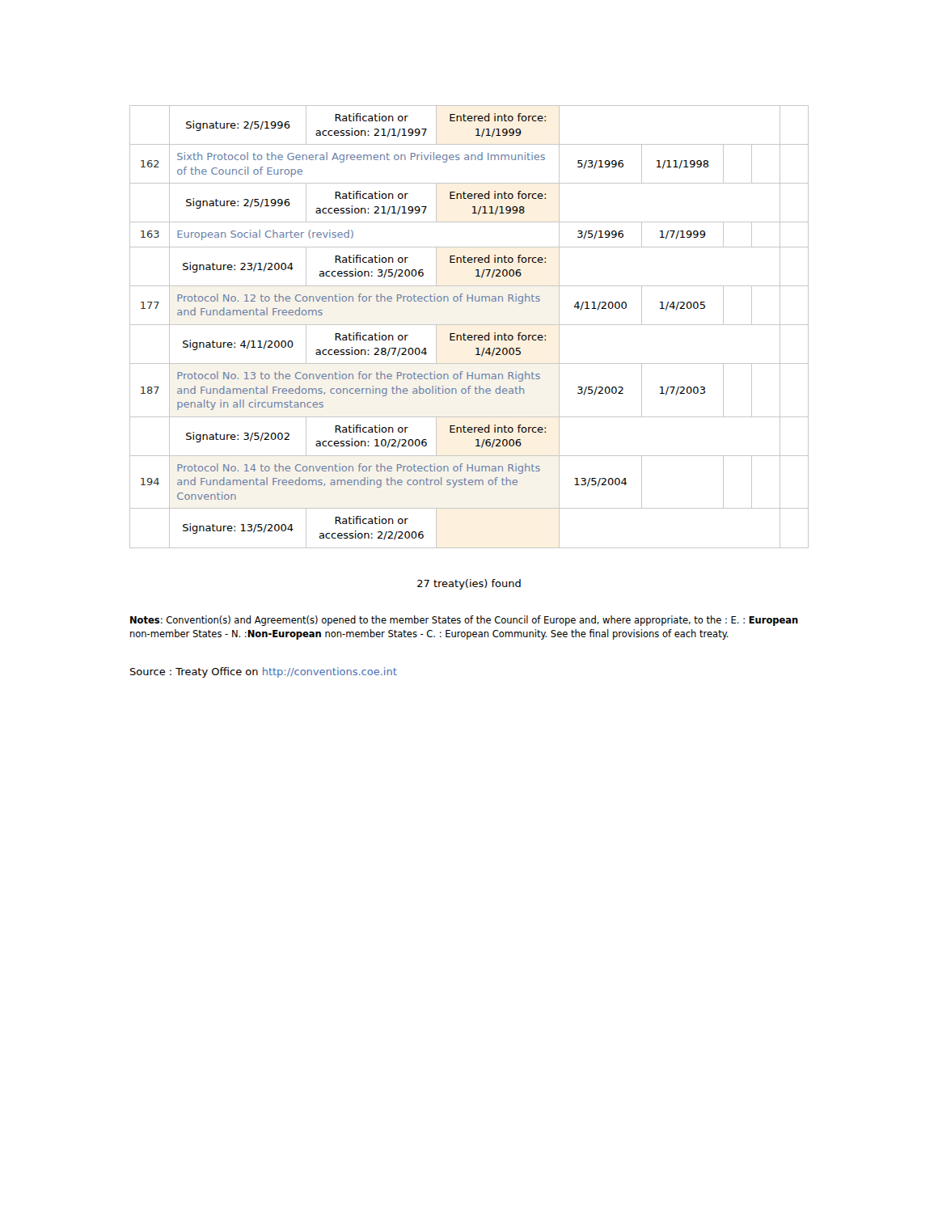| | Signature: 2/5/1996 | Ratification or accession: 21/1/1997 | Entered into force: 1/1/1999 | |
| 162 | Sixth Protocol to the General Agreement on Privileges and Immunities of the Council of Europe | 5/3/1996 | 1/11/1998 | | | |
| | Signature: 2/5/1996 | Ratification or accession: 21/1/1997 | Entered into force: 1/11/1998 | |
| 163 | European Social Charter (revised) | 3/5/1996 | 1/7/1999 | | | |
| | Signature: 23/1/2004 | Ratification or accession: 3/5/2006 | Entered into force: 1/7/2006 | |
| 177 | Protocol No. 12 to the Convention for the Protection of Human Rights and Fundamental Freedoms | 4/11/2000 | 1/4/2005 | | | |
| | Signature: 4/11/2000 | Ratification or accession: 28/7/2004 | Entered into force: 1/4/2005 | |
| 187 | Protocol No. 13 to the Convention for the Protection of Human Rights and Fundamental Freedoms, concerning the abolition of the death penalty in all circumstances | 3/5/2002 | 1/7/2003 | | | |
| | Signature: 3/5/2002 | Ratification or accession: 10/2/2006 | Entered into force: 1/6/2006 | |
| 194 | Protocol No. 14 to the Convention for the Protection of Human Rights and Fundamental Freedoms, amending the control system of the Convention | 13/5/2004 | | | | |
| | Signature: 13/5/2004 | Ratification or accession: 2/2/2006 | | |
27 treaty(ies) found
Notes: Convention(s) and Agreement(s) opened to the member States of the Council of Europe and, where appropriate, to the : E. : European non-member States - N. :Non-European non-member States - C. : European Community. See the final provisions of each treaty.
Source : Treaty Office on http://conventions.coe.int